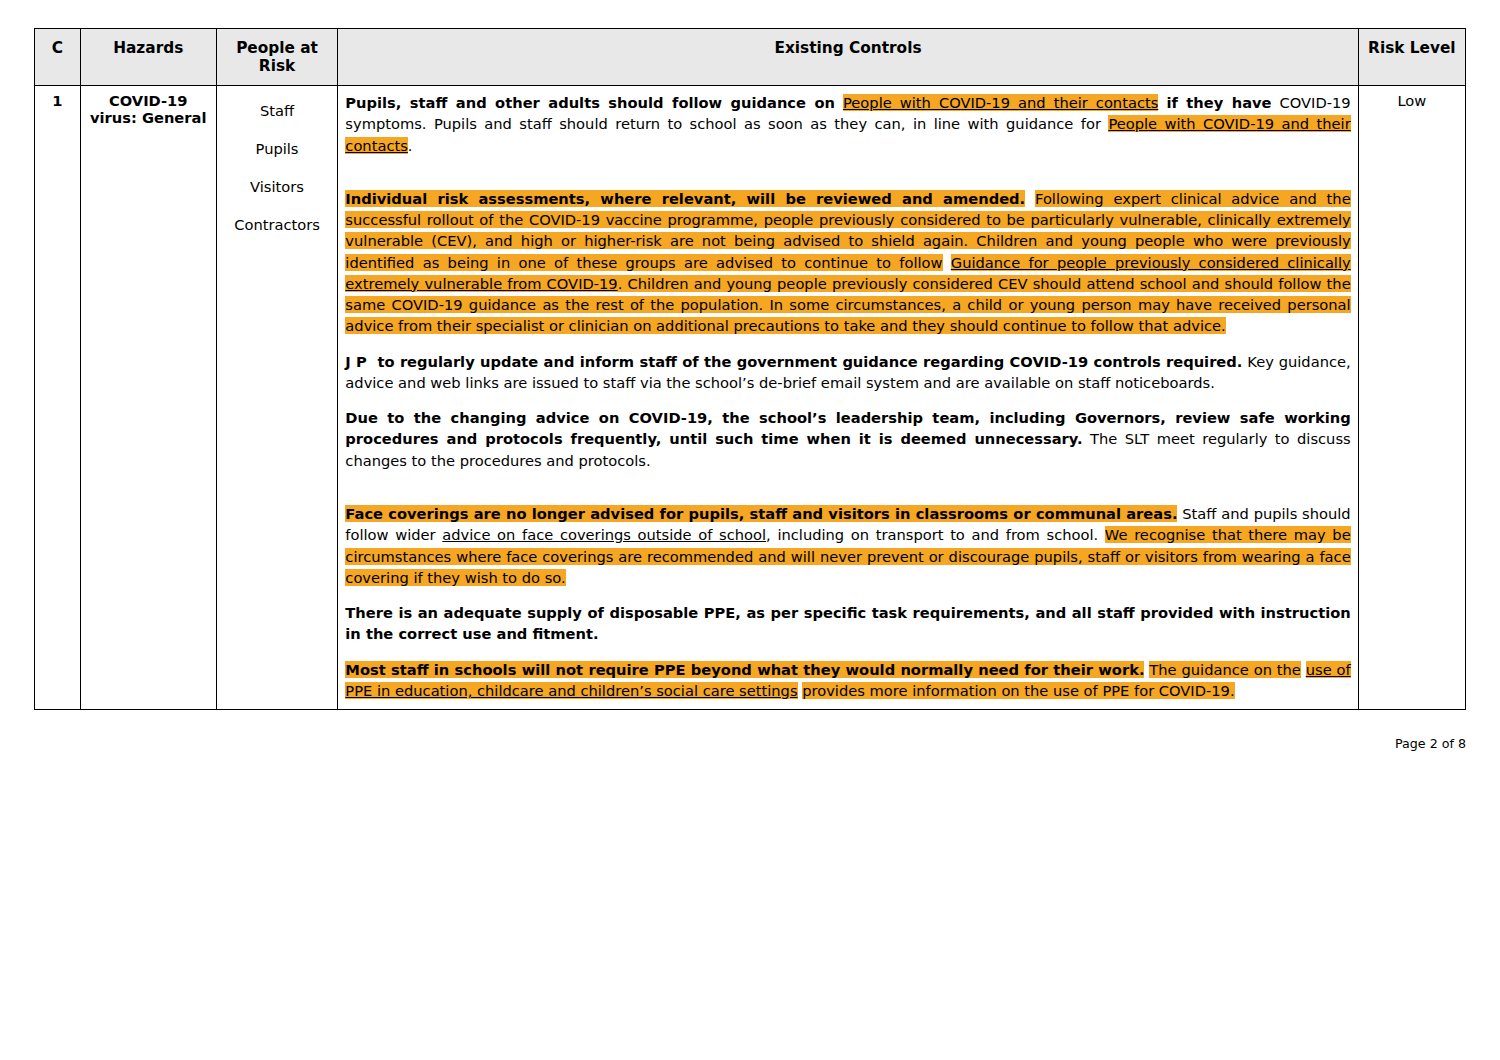| C | Hazards | People at Risk | Existing Controls | Risk Level |
| --- | --- | --- | --- | --- |
| 1 | COVID-19 virus: General | Staff Pupils Visitors Contractors | Pupils, staff and other adults should follow guidance on People with COVID-19 and their contacts if they have COVID-19 symptoms. Pupils and staff should return to school as soon as they can, in line with guidance for People with COVID-19 and their contacts . Individual risk assessments, where relevant, will be reviewed and amended. Following expert clinical advice and the successful rollout of the COVID-19 vaccine programme, people previously considered to be particularly vulnerable, clinically extremely vulnerable (CEV), and high or higher-risk are not being advised to shield again. Children and young people who were previously identified as being in one of these groups are advised to continue to follow Guidance for people previously considered clinically extremely vulnerable from COVID-19 . Children and young people previously considered CEV should attend school and should follow the same COVID-19 guidance as the rest of the population. In some circumstances, a child or young person may have received personal advice from their specialist or clinician on additional precautions to take and they should continue to follow that advice. J P to regularly update and inform staff of the government guidance regarding COVID-19 controls required. Key guidance, advice and web links are issued to staff via the school’s de-brief email system and are available on staff noticeboards. Due to the changing advice on COVID-19, the school’s leadership team, including Governors, review safe working procedures and protocols frequently, until such time when it is deemed unnecessary. The SLT meet regularly to discuss changes to the procedures and protocols. Face coverings are no longer advised for pupils, staff and visitors in classrooms or communal areas. Staff and pupils should follow wider advice on face coverings outside of school , including on transport to and from school. We recognise that there may be circumstances where face coverings are recommended and will never prevent or discourage pupils, staff or visitors from wearing a face covering if they wish to do so. There is an adequate supply of disposable PPE, as per specific task requirements, and all staff provided with instruction in the correct use and fitment. Most staff in schools will not require PPE beyond what they would normally need for their work. The guidance on the use of PPE in education, childcare and children’s social care settings provides more information on the use of PPE for COVID-19. | Low |
Page 2 of 8